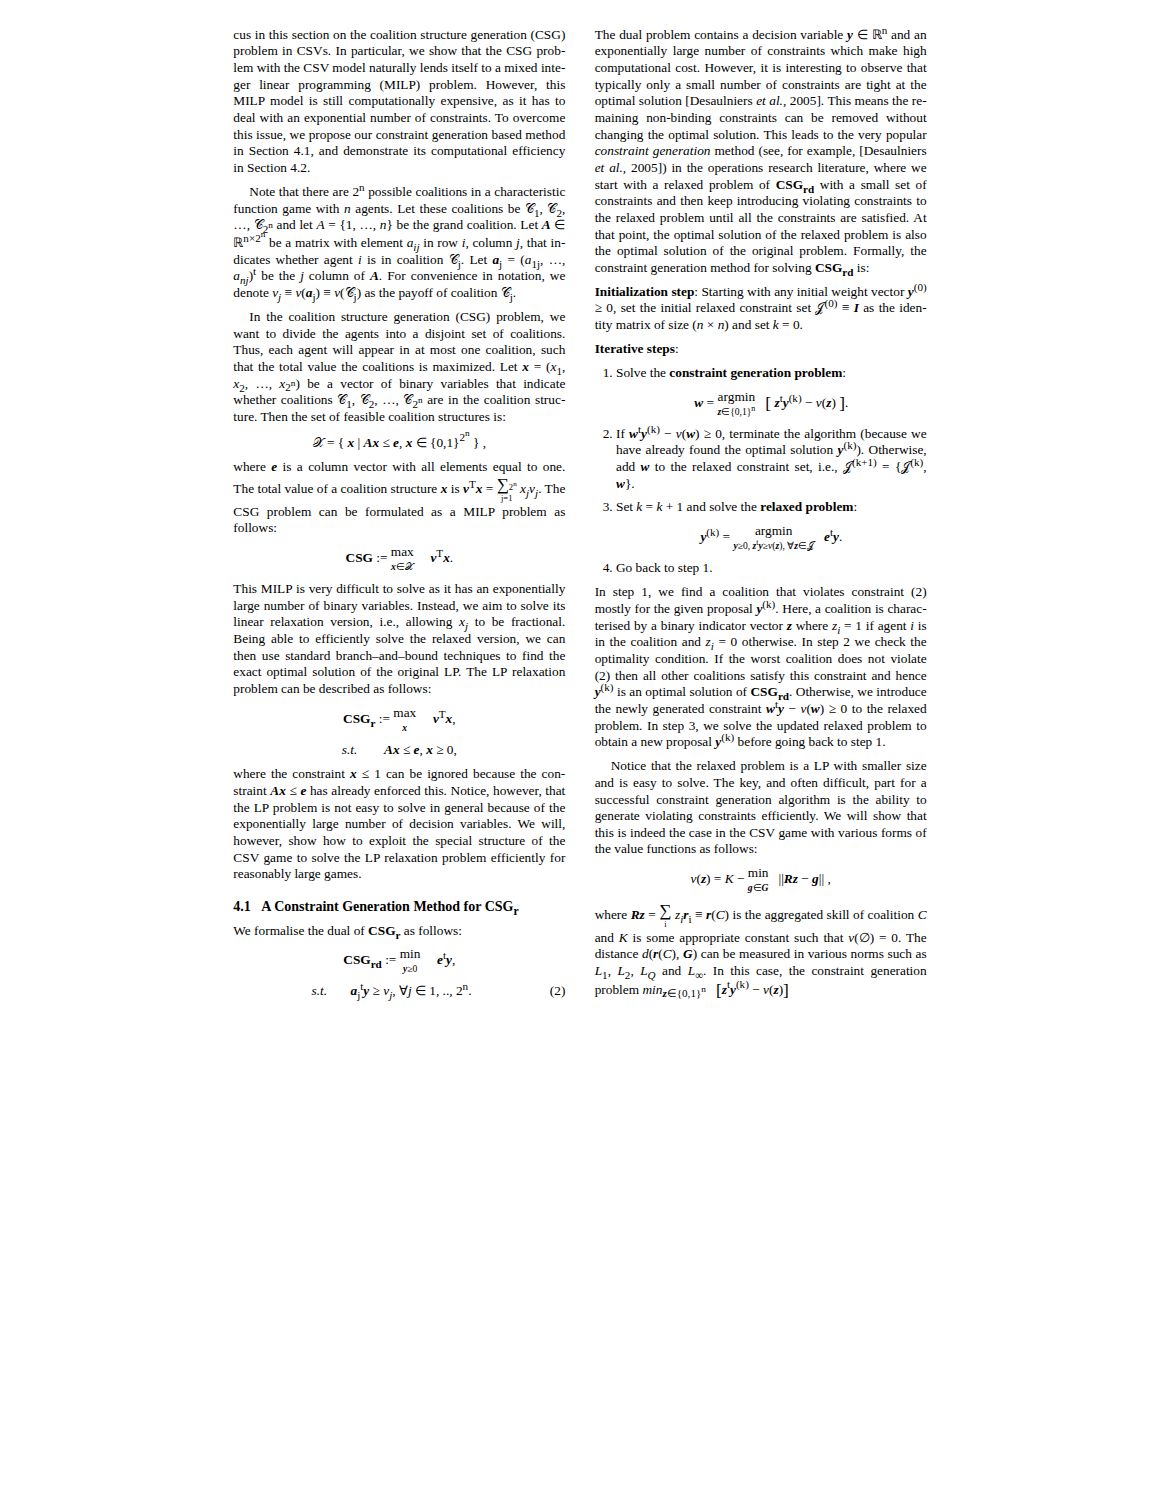cus in this section on the coalition structure generation (CSG) problem in CSVs. In particular, we show that the CSG problem with the CSV model naturally lends itself to a mixed integer linear programming (MILP) problem. However, this MILP model is still computationally expensive, as it has to deal with an exponential number of constraints. To overcome this issue, we propose our constraint generation based method in Section 4.1, and demonstrate its computational efficiency in Section 4.2.
Note that there are 2n possible coalitions in a characteristic function game with n agents. Let these coalitions be 𝒞1, 𝒞2, …, 𝒞2n and let A = {1, …, n} be the grand coalition. Let A ∈ ℝn×2n be a matrix with element aij in row i, column j, that indicates whether agent i is in coalition 𝒞j. Let aj = (a1j, …, anj)t be the j column of A. For convenience in notation, we denote vj ≡ v(aj) ≡ v(𝒞j) as the payoff of coalition 𝒞j.
In the coalition structure generation (CSG) problem, we want to divide the agents into a disjoint set of coalitions. Thus, each agent will appear in at most one coalition, such that the total value the coalitions is maximized. Let x = (x1, x2, …, x2n) be a vector of binary variables that indicate whether coalitions 𝒞1, 𝒞2, …, 𝒞2n are in the coalition structure. Then the set of feasible coalition structures is:
𝒳 = { x | Ax ≤ e, x ∈ {0,1}2n } ,
where e is a column vector with all elements equal to one. The total value of a coalition structure x is vTx = ∑2n
j=1 xjvj. The CSG problem can be formulated as a MILP problem as follows:
CSG := max
x∈𝒳 vTx.
This MILP is very difficult to solve as it has an exponentially large number of binary variables. Instead, we aim to solve its linear relaxation version, i.e., allowing xj to be fractional. Being able to efficiently solve the relaxed version, we can then use standard branch–and–bound techniques to find the exact optimal solution of the original LP. The LP relaxation problem can be described as follows:
CSGr := max
x vTx,
s.t. Ax ≤ e, x ≥ 0,
where the constraint x ≤ 1 can be ignored because the constraint Ax ≤ e has already enforced this. Notice, however, that the LP problem is not easy to solve in general because of the exponentially large number of decision variables. We will, however, show how to exploit the special structure of the CSV game to solve the LP relaxation problem efficiently for reasonably large games.
4.1 A Constraint Generation Method for CSGr
We formalise the dual of CSGr as follows:
CSGrd := min
y≥0 ety,
s.t. ajty ≥ vj, ∀j ∈ 1, .., 2n. (2)
The dual problem contains a decision variable y ∈ ℝn and an exponentially large number of constraints which make high computational cost. However, it is interesting to observe that typically only a small number of constraints are tight at the optimal solution [Desaulniers et al., 2005]. This means the remaining non-binding constraints can be removed without changing the optimal solution. This leads to the very popular constraint generation method (see, for example, [Desaulniers et al., 2005]) in the operations research literature, where we start with a relaxed problem of CSGrd with a small set of constraints and then keep introducing violating constraints to the relaxed problem until all the constraints are satisfied. At that point, the optimal solution of the relaxed problem is also the optimal solution of the original problem. Formally, the constraint generation method for solving CSGrd is:
Initialization step: Starting with any initial weight vector y(0) ≥ 0, set the initial relaxed constraint set 𝒥(0) ≡ I as the identity matrix of size (n × n) and set k = 0.
Iterative steps:
Solve the constraint generation problem:
w = argmin
z∈{0,1}n [ zty(k) − v(z) ].
If wty(k) − v(w) ≥ 0, terminate the algorithm (because we have already found the optimal solution y(k)). Otherwise, add w to the relaxed constraint set, i.e., 𝒥(k+1) = {𝒥(k), w}.
Set k = k + 1 and solve the relaxed problem:
y(k) = argmin
y≥0, zty≥v(z), ∀z∈𝒥 ety.
Go back to step 1.
In step 1, we find a coalition that violates constraint (2) mostly for the given proposal y(k). Here, a coalition is characterised by a binary indicator vector z where zi = 1 if agent i is in the coalition and zi = 0 otherwise. In step 2 we check the optimality condition. If the worst coalition does not violate (2) then all other coalitions satisfy this constraint and hence y(k) is an optimal solution of CSGrd. Otherwise, we introduce the newly generated constraint wty − v(w) ≥ 0 to the relaxed problem. In step 3, we solve the updated relaxed problem to obtain a new proposal y(k) before going back to step 1.
Notice that the relaxed problem is a LP with smaller size and is easy to solve. The key, and often difficult, part for a successful constraint generation algorithm is the ability to generate violating constraints efficiently. We will show that this is indeed the case in the CSV game with various forms of the value functions as follows:
v(z) = K − min
g∈G ||Rz − g|| ,
where Rz = ∑
i zi ri ≡ r(C) is the aggregated skill of coalition C and K is some appropriate constant such that v(∅) = 0. The distance d(r(C), G) can be measured in various norms such as L1, L2, LQ and L∞. In this case, the constraint generation problem minz∈{0,1}n [zty(k) − v(z)]